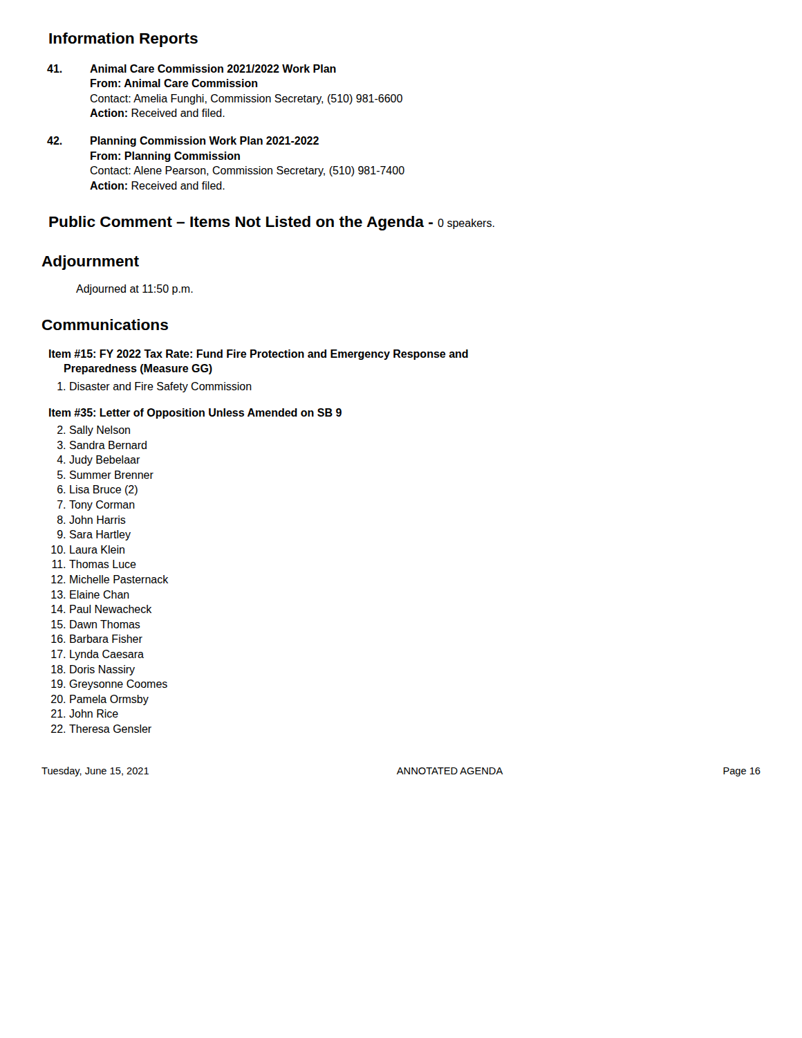Information Reports
41.
Animal Care Commission 2021/2022 Work Plan
From: Animal Care Commission
Contact: Amelia Funghi, Commission Secretary, (510) 981-6600
Action: Received and filed.
42.
Planning Commission Work Plan 2021-2022
From: Planning Commission
Contact: Alene Pearson, Commission Secretary, (510) 981-7400
Action: Received and filed.
Public Comment – Items Not Listed on the Agenda - 0 speakers.
Adjournment
Adjourned at 11:50 p.m.
Communications
Item #15: FY 2022 Tax Rate: Fund Fire Protection and Emergency Response and Preparedness (Measure GG)
Disaster and Fire Safety Commission
Item #35: Letter of Opposition Unless Amended on SB 9
Sally Nelson
Sandra Bernard
Judy Bebelaar
Summer Brenner
Lisa Bruce (2)
Tony Corman
John Harris
Sara Hartley
Laura Klein
Thomas Luce
Michelle Pasternack
Elaine Chan
Paul Newacheck
Dawn Thomas
Barbara Fisher
Lynda Caesara
Doris Nassiry
Greysonne Coomes
Pamela Ormsby
John Rice
Theresa Gensler
Tuesday, June 15, 2021
ANNOTATED AGENDA
Page 16